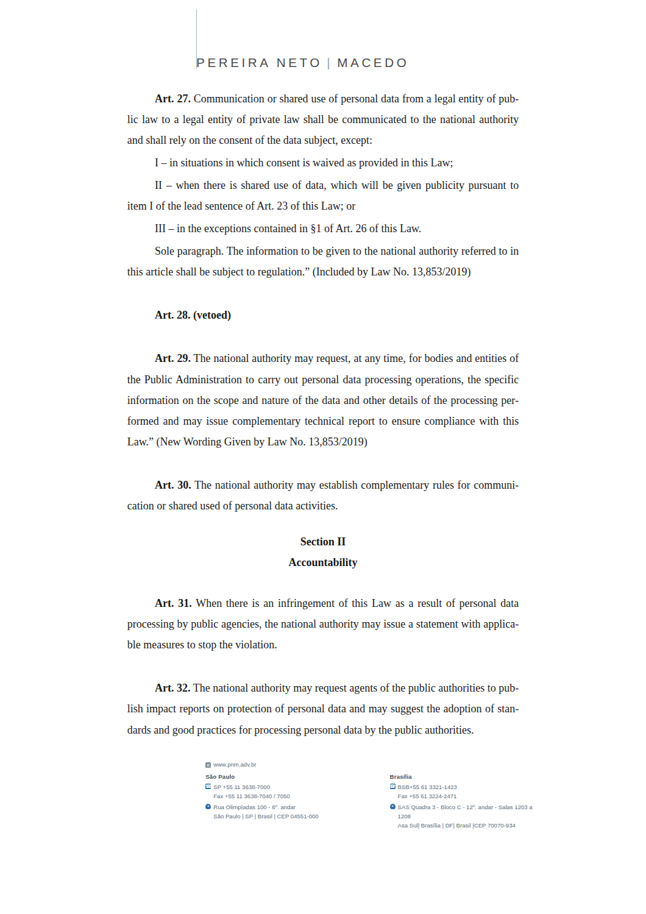PEREIRA NETO|MACEDO
Art. 27. Communication or shared use of personal data from a legal entity of public law to a legal entity of private law shall be communicated to the national authority and shall rely on the consent of the data subject, except:
I – in situations in which consent is waived as provided in this Law;
II – when there is shared use of data, which will be given publicity pursuant to item I of the lead sentence of Art. 23 of this Law; or
III – in the exceptions contained in §1 of Art. 26 of this Law.
Sole paragraph. The information to be given to the national authority referred to in this article shall be subject to regulation.” (Included by Law No. 13,853/2019)
Art. 28. (vetoed)
Art. 29. The national authority may request, at any time, for bodies and entities of the Public Administration to carry out personal data processing operations, the specific information on the scope and nature of the data and other details of the processing performed and may issue complementary technical report to ensure compliance with this Law.” (New Wording Given by Law No. 13,853/2019)
Art. 30. The national authority may establish complementary rules for communication or shared used of personal data activities.
Section II
Accountability
Art. 31. When there is an infringement of this Law as a result of personal data processing by public agencies, the national authority may issue a statement with applicable measures to stop the violation.
Art. 32. The national authority may request agents of the public authorities to publish impact reports on protection of personal data and may suggest the adoption of standards and good practices for processing personal data by the public authorities.
ewww.pnm.adv.br
São Paulo
☎SP +55 11 3638-7000
Fax +55 11 3638-7040 / 7050
•Rua Olimpíadas 100 - 6º. andar
São Paulo | SP | Brasil | CEP 04551-000
Brasília
☎BSB+55 61 3321-1423
Fax +55 61 3224-2471
•SAS Quadra 3 - Bloco C - 12º. andar - Salas 1203 a 1208
Asa Sul| Brasília | DF| Brasil |CEP 70070-934